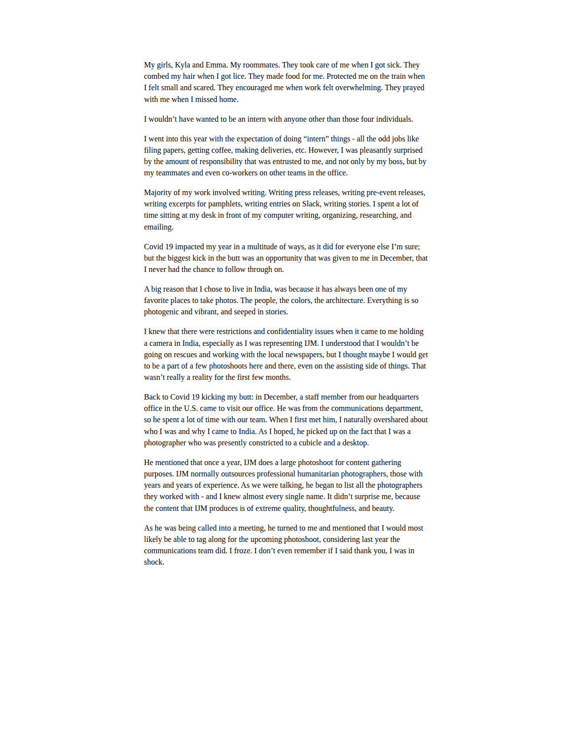My girls, Kyla and Emma. My roommates. They took care of me when I got sick. They combed my hair when I got lice. They made food for me. Protected me on the train when I felt small and scared. They encouraged me when work felt overwhelming. They prayed with me when I missed home.
I wouldn’t have wanted to be an intern with anyone other than those four individuals.
I went into this year with the expectation of doing “intern” things - all the odd jobs like filing papers, getting coffee, making deliveries, etc. However, I was pleasantly surprised by the amount of responsibility that was entrusted to me, and not only by my boss, but by my teammates and even co-workers on other teams in the office.
Majority of my work involved writing. Writing press releases, writing pre-event releases, writing excerpts for pamphlets, writing entries on Slack, writing stories. I spent a lot of time sitting at my desk in front of my computer writing, organizing, researching, and emailing.
Covid 19 impacted my year in a multitude of ways, as it did for everyone else I’m sure; but the biggest kick in the butt was an opportunity that was given to me in December, that I never had the chance to follow through on.
A big reason that I chose to live in India, was because it has always been one of my favorite places to take photos. The people, the colors, the architecture. Everything is so photogenic and vibrant, and seeped in stories.
I knew that there were restrictions and confidentiality issues when it came to me holding a camera in India, especially as I was representing IJM. I understood that I wouldn’t be going on rescues and working with the local newspapers, but I thought maybe I would get to be a part of a few photoshoots here and there, even on the assisting side of things. That wasn’t really a reality for the first few months.
Back to Covid 19 kicking my butt: in December, a staff member from our headquarters office in the U.S. came to visit our office. He was from the communications department, so he spent a lot of time with our team. When I first met him, I naturally overshared about who I was and why I came to India. As I hoped, he picked up on the fact that I was a photographer who was presently constricted to a cubicle and a desktop.
He mentioned that once a year, IJM does a large photoshoot for content gathering purposes. IJM normally outsources professional humanitarian photographers, those with years and years of experience. As we were talking, he began to list all the photographers they worked with - and I knew almost every single name. It didn’t surprise me, because the content that IJM produces is of extreme quality, thoughtfulness, and beauty.
As he was being called into a meeting, he turned to me and mentioned that I would most likely be able to tag along for the upcoming photoshoot, considering last year the communications team did. I froze. I don’t even remember if I said thank you, I was in shock.